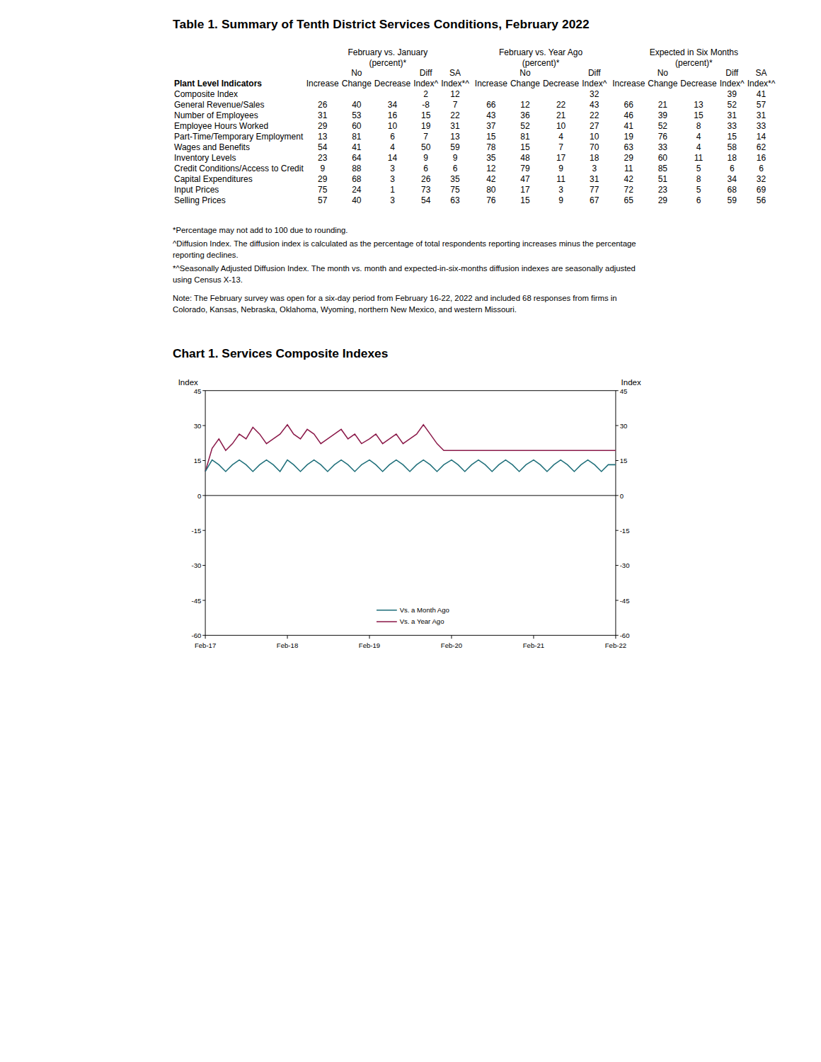Table 1. Summary of Tenth District Services Conditions, February 2022
| | February vs. January (percent)* | | February vs. Year Ago (percent)* | | Expected in Six Months (percent)* |
| --- | --- | --- | --- | --- | --- |
| | | No | | Diff | SA | | | No | | Diff | | | No | | Diff | SA |
| Plant Level Indicators | Increase | Change | Decrease | Index^ | Index*^ | | Increase | Change | Decrease | Index^ | | Increase | Change | Decrease | Index^ | Index*^ |
| Composite Index | | | | 2 | 12 | | | | | 32 | | | | | 39 | 41 |
| General Revenue/Sales | 26 | 40 | 34 | -8 | 7 | | 66 | 12 | 22 | 43 | | 66 | 21 | 13 | 52 | 57 |
| Number of Employees | 31 | 53 | 16 | 15 | 22 | | 43 | 36 | 21 | 22 | | 46 | 39 | 15 | 31 | 31 |
| Employee Hours Worked | 29 | 60 | 10 | 19 | 31 | | 37 | 52 | 10 | 27 | | 41 | 52 | 8 | 33 | 33 |
| Part-Time/Temporary Employment | 13 | 81 | 6 | 7 | 13 | | 15 | 81 | 4 | 10 | | 19 | 76 | 4 | 15 | 14 |
| Wages and Benefits | 54 | 41 | 4 | 50 | 59 | | 78 | 15 | 7 | 70 | | 63 | 33 | 4 | 58 | 62 |
| Inventory Levels | 23 | 64 | 14 | 9 | 9 | | 35 | 48 | 17 | 18 | | 29 | 60 | 11 | 18 | 16 |
| Credit Conditions/Access to Credit | 9 | 88 | 3 | 6 | 6 | | 12 | 79 | 9 | 3 | | 11 | 85 | 5 | 6 | 6 |
| Capital Expenditures | 29 | 68 | 3 | 26 | 35 | | 42 | 47 | 11 | 31 | | 42 | 51 | 8 | 34 | 32 |
| Input Prices | 75 | 24 | 1 | 73 | 75 | | 80 | 17 | 3 | 77 | | 72 | 23 | 5 | 68 | 69 |
| Selling Prices | 57 | 40 | 3 | 54 | 63 | | 76 | 15 | 9 | 67 | | 65 | 29 | 6 | 59 | 56 |
*Percentage may not add to 100 due to rounding.
^Diffusion Index. The diffusion index is calculated as the percentage of total respondents reporting increases minus the percentage reporting declines.
*^Seasonally Adjusted Diffusion Index. The month vs. month and expected-in-six-months diffusion indexes are seasonally adjusted using Census X-13.
Note: The February survey was open for a six-day period from February 16-22, 2022 and included 68 responses from firms in Colorado, Kansas, Nebraska, Oklahoma, Wyoming, northern New Mexico, and western Missouri.
Chart 1. Services Composite Indexes
Index Index 45 30 15 0 -15 -30 -45 -60 45 30 15 0 -15 -30 -45 -60 Feb-17 Feb-18 Feb-19 Feb-20 Feb-21 Feb-22 Vs. a Month Ago Vs. a Year Ago